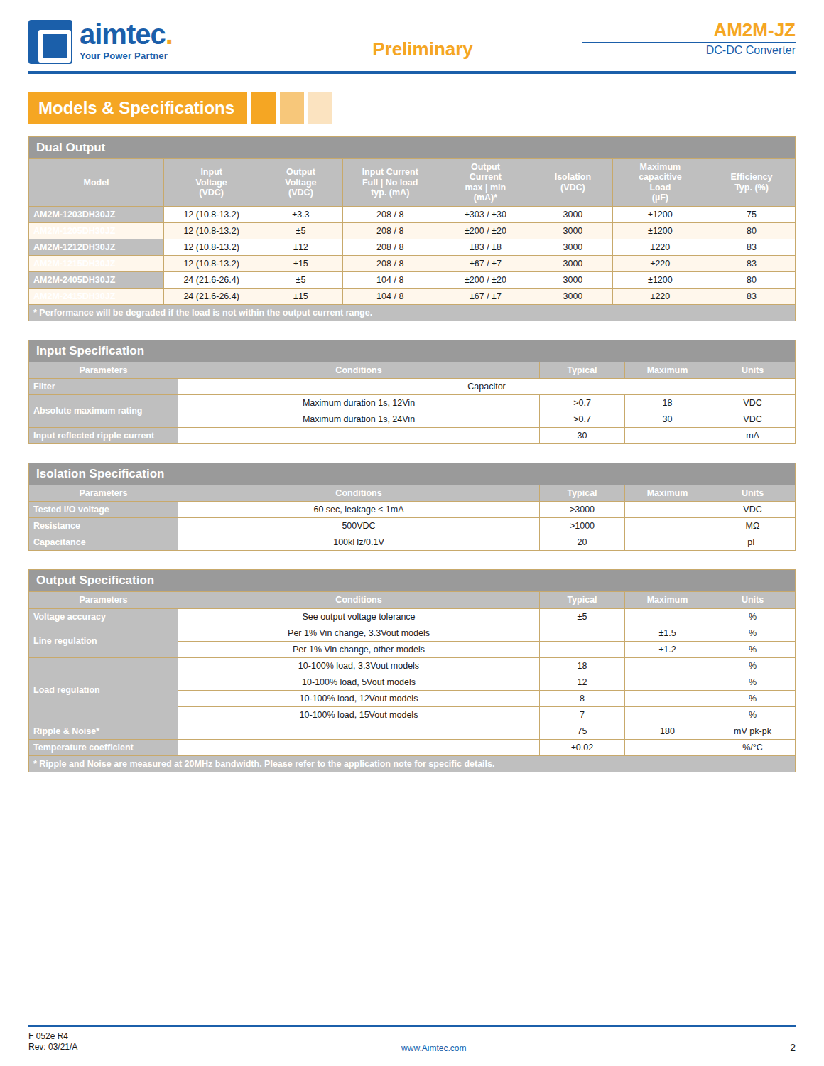aimtec.
Your Power Partner
Preliminary
AM2M-JZ
DC-DC Converter
Models & Specifications
Dual Output
| Model | Input Voltage (VDC) | Output Voltage (VDC) | Input Current Full / No load typ. (mA) | Output Current max / min (mA)* | Isolation (VDC) | Maximum capacitive Load (µF) | Efficiency Typ. (%) |
| --- | --- | --- | --- | --- | --- | --- | --- |
| AM2M-1203DH30JZ | 12 (10.8-13.2) | ±3.3 | 208 / 8 | ±303 / ±30 | 3000 | ±1200 | 75 |
| AM2M-1205DH30JZ | 12 (10.8-13.2) | ±5 | 208 / 8 | ±200 / ±20 | 3000 | ±1200 | 80 |
| AM2M-1212DH30JZ | 12 (10.8-13.2) | ±12 | 208 / 8 | ±83 / ±8 | 3000 | ±220 | 83 |
| AM2M-1215DH30JZ | 12 (10.8-13.2) | ±15 | 208 / 8 | ±67 / ±7 | 3000 | ±220 | 83 |
| AM2M-2405DH30JZ | 24 (21.6-26.4) | ±5 | 104 / 8 | ±200 / ±20 | 3000 | ±1200 | 80 |
| AM2M-2415DH30JZ | 24 (21.6-26.4) | ±15 | 104 / 8 | ±67 / ±7 | 3000 | ±220 | 83 |
| * Performance will be degraded if the load is not within the output current range. |
Input Specification
| Parameters | Conditions | Typical | Maximum | Units |
| --- | --- | --- | --- | --- |
| Filter | Capacitor |
| Absolute maximum rating | Maximum duration 1s, 12Vin | >0.7 | 18 | VDC |
| Maximum duration 1s, 24Vin | >0.7 | 30 | VDC |
| Input reflected ripple current | | 30 | | mA |
Isolation Specification
| Parameters | Conditions | Typical | Maximum | Units |
| --- | --- | --- | --- | --- |
| Tested I/O voltage | 60 sec, leakage ≤ 1mA | >3000 | | VDC |
| Resistance | 500VDC | >1000 | | MΩ |
| Capacitance | 100kHz/0.1V | 20 | | pF |
Output Specification
| Parameters | Conditions | Typical | Maximum | Units |
| --- | --- | --- | --- | --- |
| Voltage accuracy | See output voltage tolerance | ±5 | | % |
| Line regulation | Per 1% Vin change, 3.3Vout models | | ±1.5 | % |
| Per 1% Vin change, other models | | ±1.2 | % |
| Load regulation | 10-100% load, 3.3Vout models | 18 | | % |
| 10-100% load, 5Vout models | 12 | | % |
| 10-100% load, 12Vout models | 8 | | % |
| 10-100% load, 15Vout models | 7 | | % |
| Ripple & Noise* | | 75 | 180 | mV pk-pk |
| Temperature coefficient | | ±0.02 | | %/°C |
| * Ripple and Noise are measured at 20MHz bandwidth. Please refer to the application note for specific details. |
F 052e R4
Rev: 03/21/A
www.Aimtec.com
2